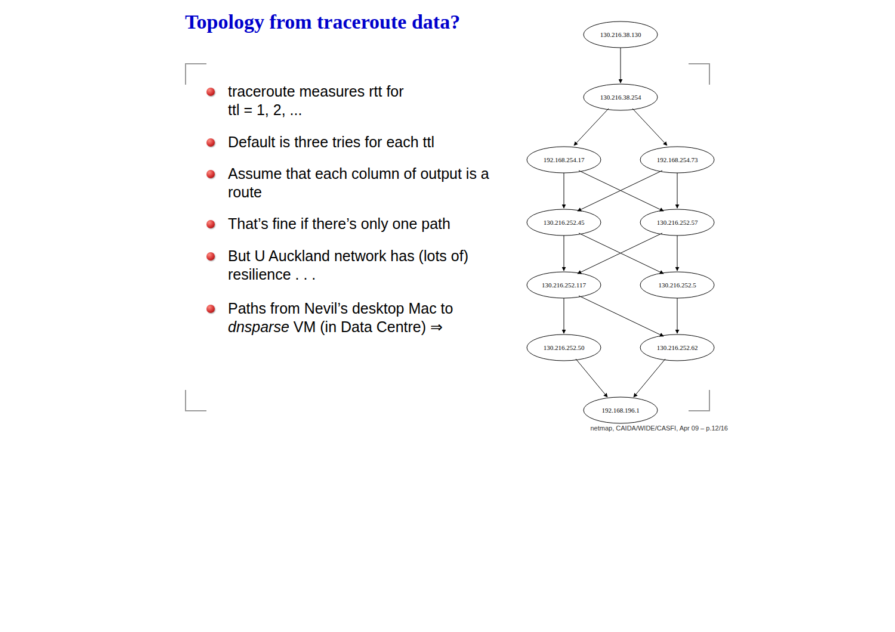Topology from traceroute data?
traceroute measures rtt for
ttl = 1, 2, ...
Default is three tries for each ttl
Assume that each column of output is a route
That’s fine if there’s only one path
But U Auckland network has (lots of) resilience . . .
Paths from Nevil’s desktop Mac to dnsparse VM (in Data Centre) ⇒
130.216.38.130 130.216.38.254 192.168.254.17 192.168.254.73 130.216.252.45 130.216.252.57 130.216.252.117 130.216.252.5 130.216.252.50 130.216.252.62 192.168.196.1
netmap, CAIDA/WIDE/CASFI, Apr 09 – p.12/16